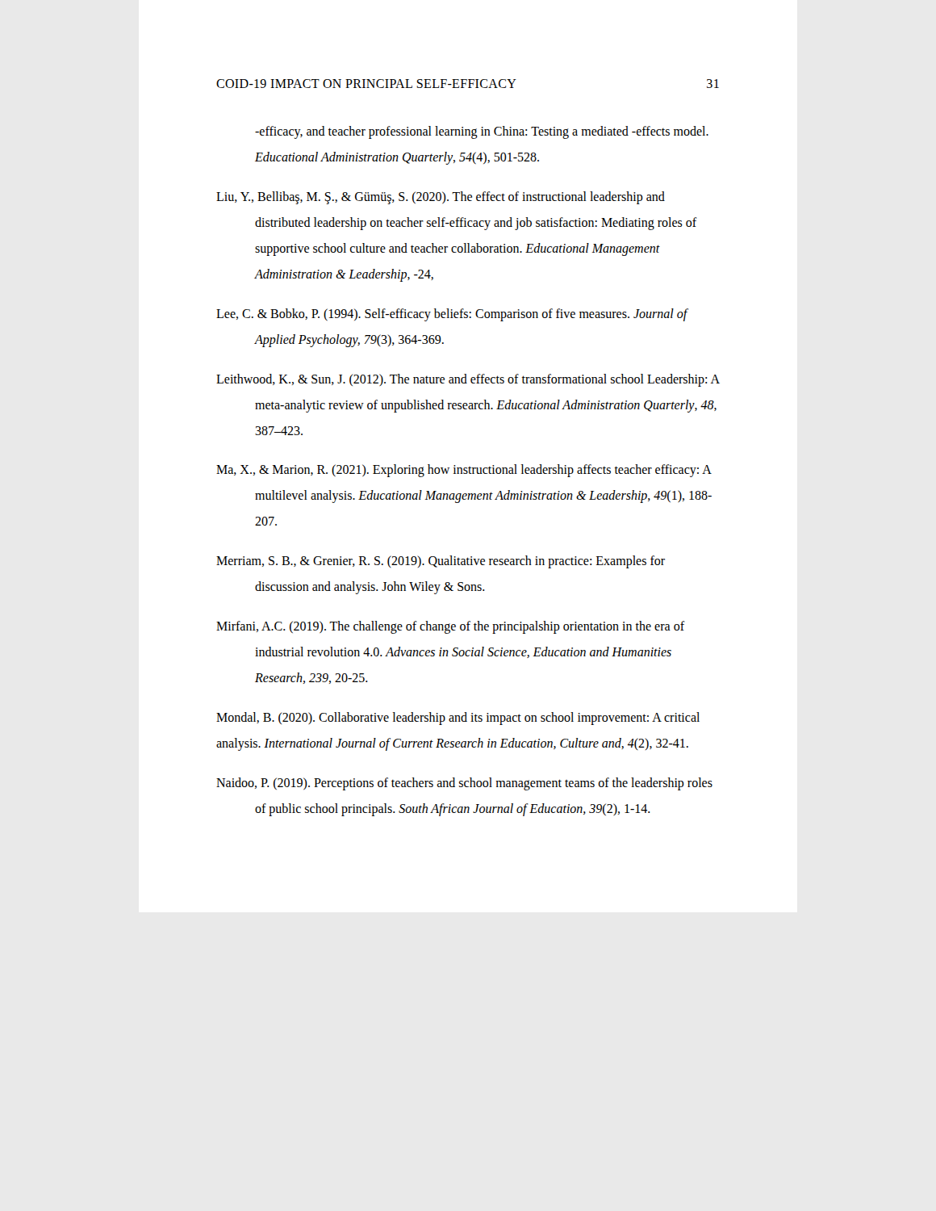COID-19 Impact on Principal Self-Efficacy 31
-efficacy, and teacher professional learning in China: Testing a mediated -effects model. Educational Administration Quarterly, 54(4), 501-528.
Liu, Y., Bellibaş, M. Ş., & Gümüş, S. (2020). The effect of instructional leadership and distributed leadership on teacher self-efficacy and job satisfaction: Mediating roles of supportive school culture and teacher collaboration. Educational Management Administration & Leadership, -24,
Lee, C. & Bobko, P. (1994). Self-efficacy beliefs: Comparison of five measures. Journal of Applied Psychology, 79(3), 364-369.
Leithwood, K., & Sun, J. (2012). The nature and effects of transformational school Leadership: A meta-analytic review of unpublished research. Educational Administration Quarterly, 48, 387–423.
Ma, X., & Marion, R. (2021). Exploring how instructional leadership affects teacher efficacy: A multilevel analysis. Educational Management Administration & Leadership, 49(1), 188-207.
Merriam, S. B., & Grenier, R. S. (2019). Qualitative research in practice: Examples for discussion and analysis. John Wiley & Sons.
Mirfani, A.C. (2019). The challenge of change of the principalship orientation in the era of industrial revolution 4.0. Advances in Social Science, Education and Humanities Research, 239, 20-25.
Mondal, B. (2020). Collaborative leadership and its impact on school improvement: A critical analysis. International Journal of Current Research in Education, Culture and, 4(2), 32-41.
Naidoo, P. (2019). Perceptions of teachers and school management teams of the leadership roles of public school principals. South African Journal of Education, 39(2), 1-14.